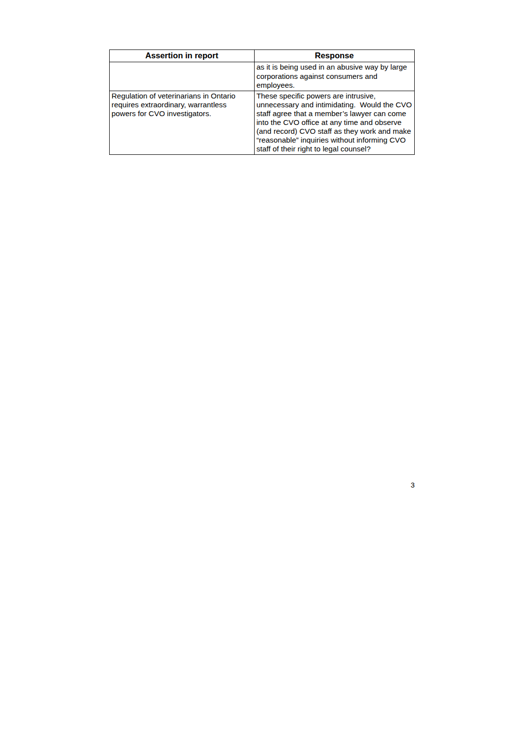| Assertion in report | Response |
| --- | --- |
| | as it is being used in an abusive way by large corporations against consumers and employees. |
| Regulation of veterinarians in Ontario requires extraordinary, warrantless powers for CVO investigators. | These specific powers are intrusive, unnecessary and intimidating. Would the CVO staff agree that a member’s lawyer can come into the CVO office at any time and observe (and record) CVO staff as they work and make “reasonable” inquiries without informing CVO staff of their right to legal counsel? |
3